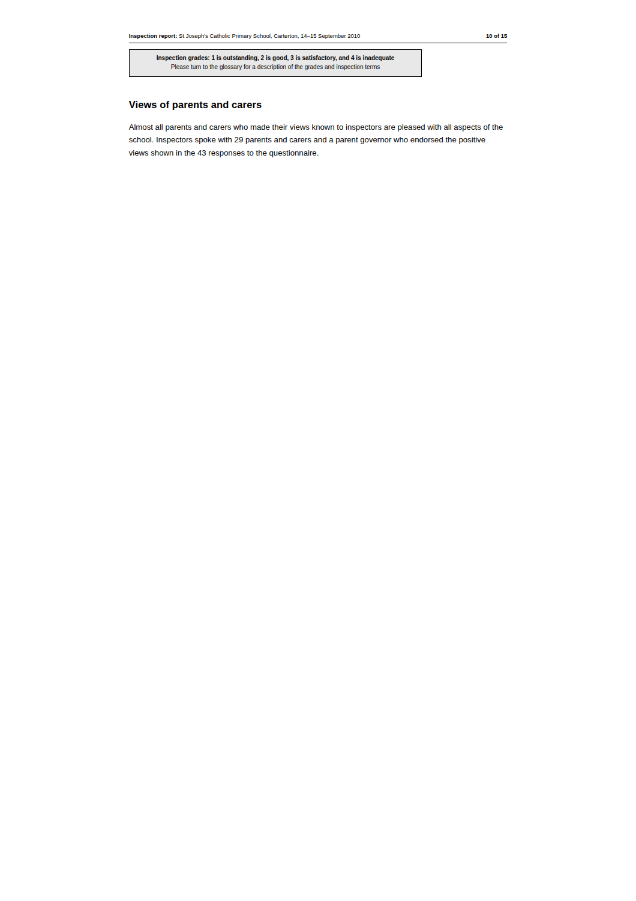Inspection report: St Joseph's Catholic Primary School, Carterton, 14–15 September 2010
10 of 15
Inspection grades: 1 is outstanding, 2 is good, 3 is satisfactory, and 4 is inadequate
Please turn to the glossary for a description of the grades and inspection terms
Views of parents and carers
Almost all parents and carers who made their views known to inspectors are pleased with all aspects of the school. Inspectors spoke with 29 parents and carers and a parent governor who endorsed the positive views shown in the 43 responses to the questionnaire.